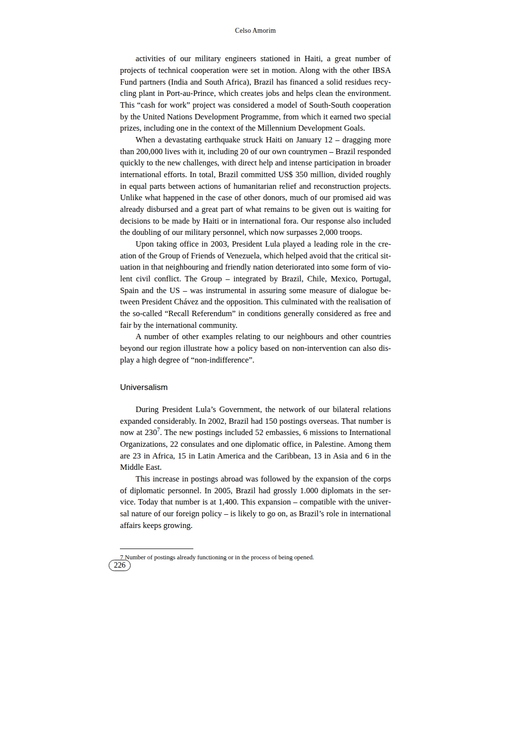Celso Amorim
activities of our military engineers stationed in Haiti, a great number of projects of technical cooperation were set in motion. Along with the other IBSA Fund partners (India and South Africa), Brazil has financed a solid residues recycling plant in Port-au-Prince, which creates jobs and helps clean the environment. This “cash for work” project was considered a model of South-South cooperation by the United Nations Development Programme, from which it earned two special prizes, including one in the context of the Millennium Development Goals.
When a devastating earthquake struck Haiti on January 12 – dragging more than 200,000 lives with it, including 20 of our own countrymen – Brazil responded quickly to the new challenges, with direct help and intense participation in broader international efforts. In total, Brazil committed US$ 350 million, divided roughly in equal parts between actions of humanitarian relief and reconstruction projects. Unlike what happened in the case of other donors, much of our promised aid was already disbursed and a great part of what remains to be given out is waiting for decisions to be made by Haiti or in international fora. Our response also included the doubling of our military personnel, which now surpasses 2,000 troops.
Upon taking office in 2003, President Lula played a leading role in the creation of the Group of Friends of Venezuela, which helped avoid that the critical situation in that neighbouring and friendly nation deteriorated into some form of violent civil conflict. The Group – integrated by Brazil, Chile, Mexico, Portugal, Spain and the US – was instrumental in assuring some measure of dialogue between President Chávez and the opposition. This culminated with the realisation of the so-called “Recall Referendum” in conditions generally considered as free and fair by the international community.
A number of other examples relating to our neighbours and other countries beyond our region illustrate how a policy based on non-intervention can also display a high degree of “non-indifference”.
Universalism
During President Lula’s Government, the network of our bilateral relations expanded considerably. In 2002, Brazil had 150 postings overseas. That number is now at 2307. The new postings included 52 embassies, 6 missions to International Organizations, 22 consulates and one diplomatic office, in Palestine. Among them are 23 in Africa, 15 in Latin America and the Caribbean, 13 in Asia and 6 in the Middle East.
This increase in postings abroad was followed by the expansion of the corps of diplomatic personnel. In 2005, Brazil had grossly 1.000 diplomats in the service. Today that number is at 1,400. This expansion – compatible with the universal nature of our foreign policy – is likely to go on, as Brazil’s role in international affairs keeps growing.
7 Number of postings already functioning or in the process of being opened.
226